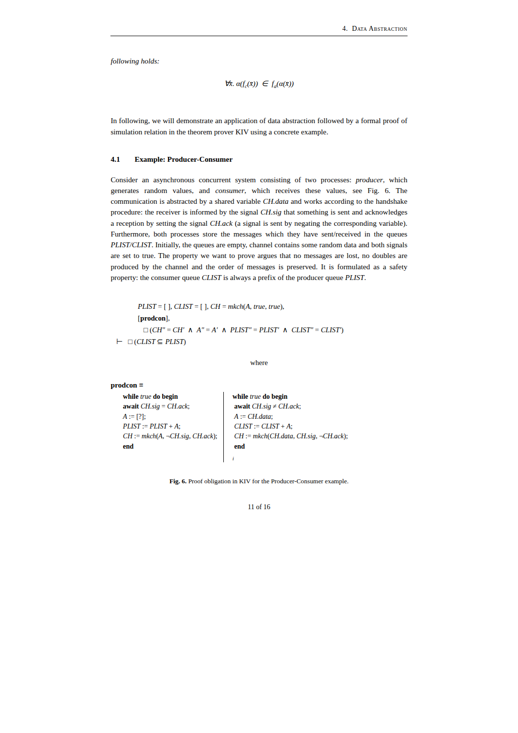4. Data Abstraction
following holds:
∀x̄. α(fc(x̄)) ∈ fa(α(x̄))
In following, we will demonstrate an application of data abstraction followed by a formal proof of simulation relation in the theorem prover KIV using a concrete example.
4.1 Example: Producer-Consumer
Consider an asynchronous concurrent system consisting of two processes: producer, which generates random values, and consumer, which receives these values, see Fig. 6. The communication is abstracted by a shared variable CH.data and works according to the handshake procedure: the receiver is informed by the signal CH.sig that something is sent and acknowledges a reception by setting the signal CH.ack (a signal is sent by negating the corresponding variable). Furthermore, both processes store the messages which they have sent/received in the queues PLIST/CLIST. Initially, the queues are empty, channel contains some random data and both signals are set to true. The property we want to prove argues that no messages are lost, no doubles are produced by the channel and the order of messages is preserved. It is formulated as a safety property: the consumer queue CLIST is always a prefix of the producer queue PLIST.
PLIST = [ ], CLIST = [ ], CH = mkch(A, true, true),
[prodcon],
□ (CH″ = CH′ ∧ A″ = A′ ∧ PLIST″ = PLIST′ ∧ CLIST″ = CLIST′)
⊢ □ (CLIST ⊆ PLIST)
where
prodcon ≡
| while true do begin | | while true do begin |
| await CH.sig = CH.ack ; | | await CH.sig ≠ CH.ack ; |
| A := [?]; | | A := CH.data ; |
| PLIST := PLIST + A ; | | CLIST := CLIST + A ; |
| CH := mkch ( A , ¬ CH.sig , CH.ack ); | | CH := mkch ( CH.data , CH.sig , ¬ CH.ack ); |
| end | | end |
| | | i |
Fig. 6. Proof obligation in KIV for the Producer-Consumer example.
11 of 16